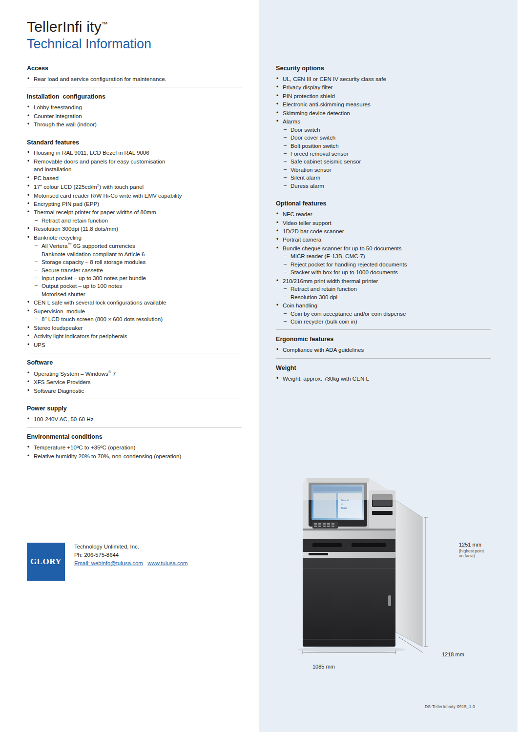TellerInfi ity™
Technical Information
Access
Rear load and service configuration for maintenance.
Installation configurations
Lobby freestanding
Counter integration
Through the wall (indoor)
Standard features
Housing in RAL 9011, LCD Bezel in RAL 9006
Removable doors and panels for easy customisation
and installation
PC based
17" colour LCD (225cd/m2) with touch panel
Motorised card reader R/W Hi-Co write with EMV capability
Encrypting PIN pad (EPP)
Thermal receipt printer for paper widths of 80mm
Retract and retain function
Resolution 300dpi (11.8 dots/mm)
Banknote recycling
All Vertera™ 6G supported currencies
Banknote validation compliant to Article 6
Storage capacity – 8 roll storage modules
Secure transfer cassette
Input pocket – up to 300 notes per bundle
Output pocket – up to 100 notes
Motorised shutter
CEN L safe with several lock configurations available
Supervision module
8" LCD touch screen (800 × 600 dots resolution)
Stereo loudspeaker
Activity light indicators for peripherals
UPS
Software
Operating System – Windows® 7
XFS Service Providers
Software Diagnostic
Power supply
100-240V AC, 50-60 Hz
Environmental conditions
Temperature +10ºC to +35ºC (operation)
Relative humidity 20% to 70%, non-condensing (operation)
Security options
UL, CEN III or CEN IV security class safe
Privacy display filter
PIN protection shield
Electronic anti-skimming measures
Skimming device detection
Alarms
Door switch
Door cover switch
Bolt position switch
Forced removal sensor
Safe cabinet seismic sensor
Vibration sensor
Silent alarm
Duress alarm
Optional features
NFC reader
Video teller support
1D/2D bar code scanner
Portrait camera
Bundle cheque scanner for up to 50 documents
MICR reader (E-13B, CMC-7)
Reject pocket for handling rejected documents
Stacker with box for up to 1000 documents
210/216mm print width thermal printer
Retract and retain function
Resolution 300 dpi
Coin handling
Coin by coin acceptance and/or coin dispense
Coin recycler (bulk coin in)
Ergonomic features
Compliance with ADA guidelines
Weight
Weight: approx. 730kg with CEN L
GLORY
Technology Unlimited, Inc.
Ph: 206-575-8644
Email: webinfo@tuiusa.com www.tuiusa.com
Touch to Start
1251 mm (highest point
on facia)
1218 mm
1085 mm
DS-TellerInfinity-0915_1.0